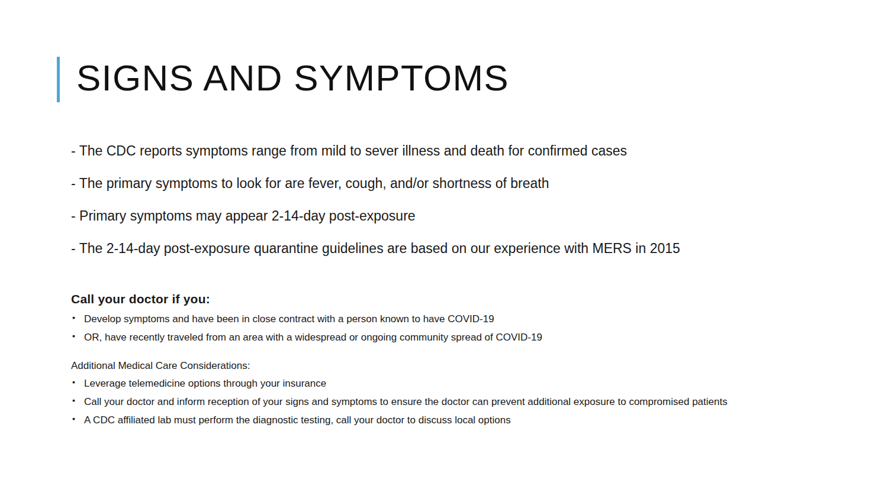Signs and Symptoms
- The CDC reports symptoms range from mild to sever illness and death for confirmed cases
- The primary symptoms to look for are fever, cough, and/or shortness of breath
- Primary symptoms may appear 2-14-day post-exposure
- The 2-14-day post-exposure quarantine guidelines are based on our experience with MERS in 2015
Call your doctor if you:
Develop symptoms and have been in close contract with a person known to have COVID-19
OR, have recently traveled from an area with a widespread or ongoing community spread of COVID-19
Additional Medical Care Considerations:
Leverage telemedicine options through your insurance
Call your doctor and inform reception of your signs and symptoms to ensure the doctor can prevent additional exposure to compromised patients
A CDC affiliated lab must perform the diagnostic testing, call your doctor to discuss local options